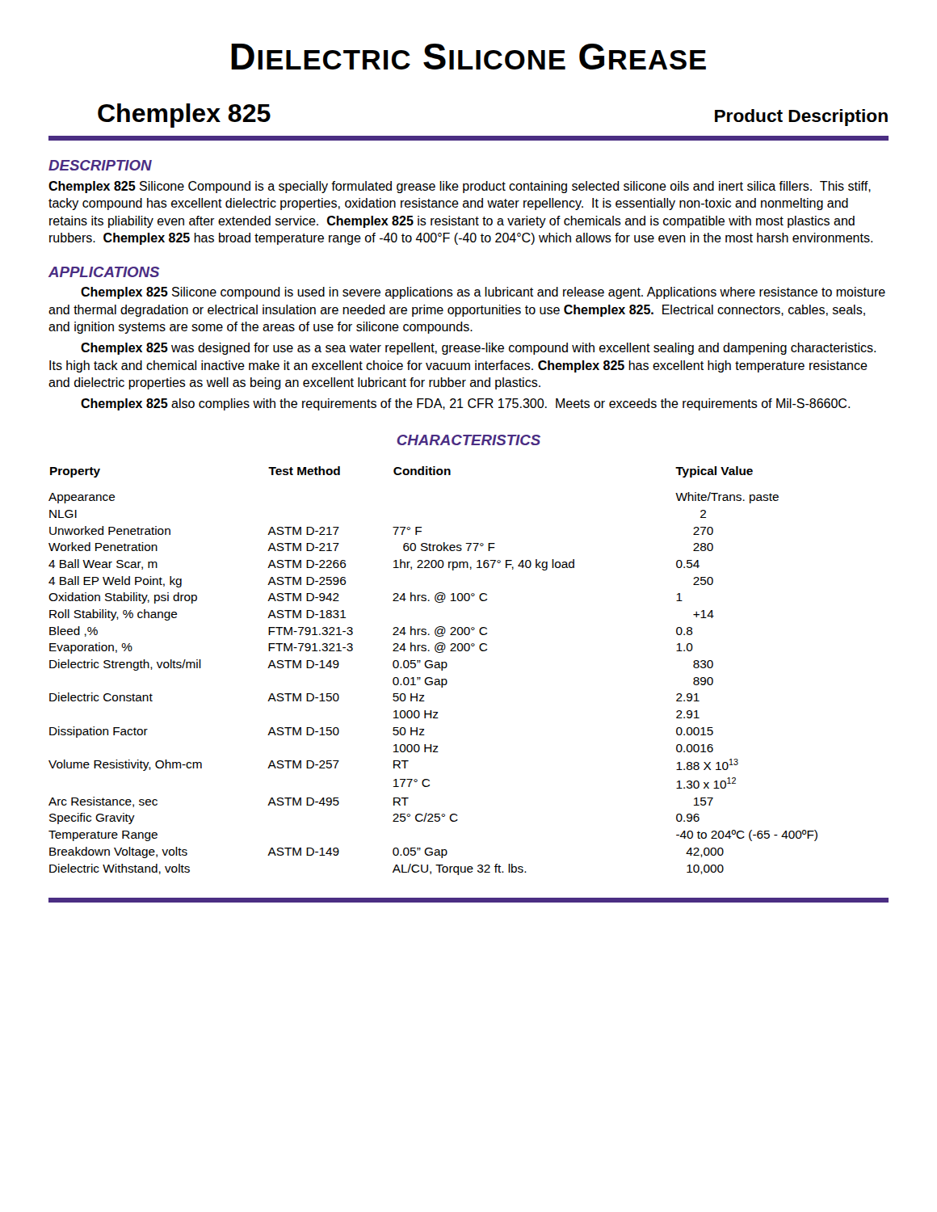DIELECTRIC SILICONE GREASE
Chemplex 825 Product Description
DESCRIPTION
Chemplex 825 Silicone Compound is a specially formulated grease like product containing selected silicone oils and inert silica fillers. This stiff, tacky compound has excellent dielectric properties, oxidation resistance and water repellency. It is essentially non-toxic and nonmelting and retains its pliability even after extended service. Chemplex 825 is resistant to a variety of chemicals and is compatible with most plastics and rubbers. Chemplex 825 has broad temperature range of -40 to 400°F (-40 to 204°C) which allows for use even in the most harsh environments.
APPLICATIONS
Chemplex 825 Silicone compound is used in severe applications as a lubricant and release agent. Applications where resistance to moisture and thermal degradation or electrical insulation are needed are prime opportunities to use Chemplex 825. Electrical connectors, cables, seals, and ignition systems are some of the areas of use for silicone compounds.
Chemplex 825 was designed for use as a sea water repellent, grease-like compound with excellent sealing and dampening characteristics. Its high tack and chemical inactive make it an excellent choice for vacuum interfaces. Chemplex 825 has excellent high temperature resistance and dielectric properties as well as being an excellent lubricant for rubber and plastics.
Chemplex 825 also complies with the requirements of the FDA, 21 CFR 175.300. Meets or exceeds the requirements of Mil-S-8660C.
CHARACTERISTICS
| Property | Test Method | Condition | Typical Value |
| --- | --- | --- | --- |
| Appearance | | | White/Trans. paste |
| NLGI | | | 2 |
| Unworked Penetration | ASTM D-217 | 77° F | 270 |
| Worked Penetration | ASTM D-217 | 60 Strokes 77° F | 280 |
| 4 Ball Wear Scar, m | ASTM D-2266 | 1hr, 2200 rpm, 167° F, 40 kg load | 0.54 |
| 4 Ball EP Weld Point, kg | ASTM D-2596 | | 250 |
| Oxidation Stability, psi drop | ASTM D-942 | 24 hrs. @ 100° C | 1 |
| Roll Stability, % change | ASTM D-1831 | | +14 |
| Bleed ,% | FTM-791.321-3 | 24 hrs. @ 200° C | 0.8 |
| Evaporation, % | FTM-791.321-3 | 24 hrs. @ 200° C | 1.0 |
| Dielectric Strength, volts/mil | ASTM D-149 | 0.05” Gap | 830 |
| | | 0.01” Gap | 890 |
| Dielectric Constant | ASTM D-150 | 50 Hz | 2.91 |
| | | 1000 Hz | 2.91 |
| Dissipation Factor | ASTM D-150 | 50 Hz | 0.0015 |
| | | 1000 Hz | 0.0016 |
| Volume Resistivity, Ohm-cm | ASTM D-257 | RT | 1.88 X 10 13 |
| | | 177° C | 1.30 x 10 12 |
| Arc Resistance, sec | ASTM D-495 | RT | 157 |
| Specific Gravity | | 25° C/25° C | 0.96 |
| Temperature Range | | | -40 to 204ºC (-65 - 400ºF) |
| Breakdown Voltage, volts | ASTM D-149 | 0.05” Gap | 42,000 |
| Dielectric Withstand, volts | | AL/CU, Torque 32 ft. lbs. | 10,000 |